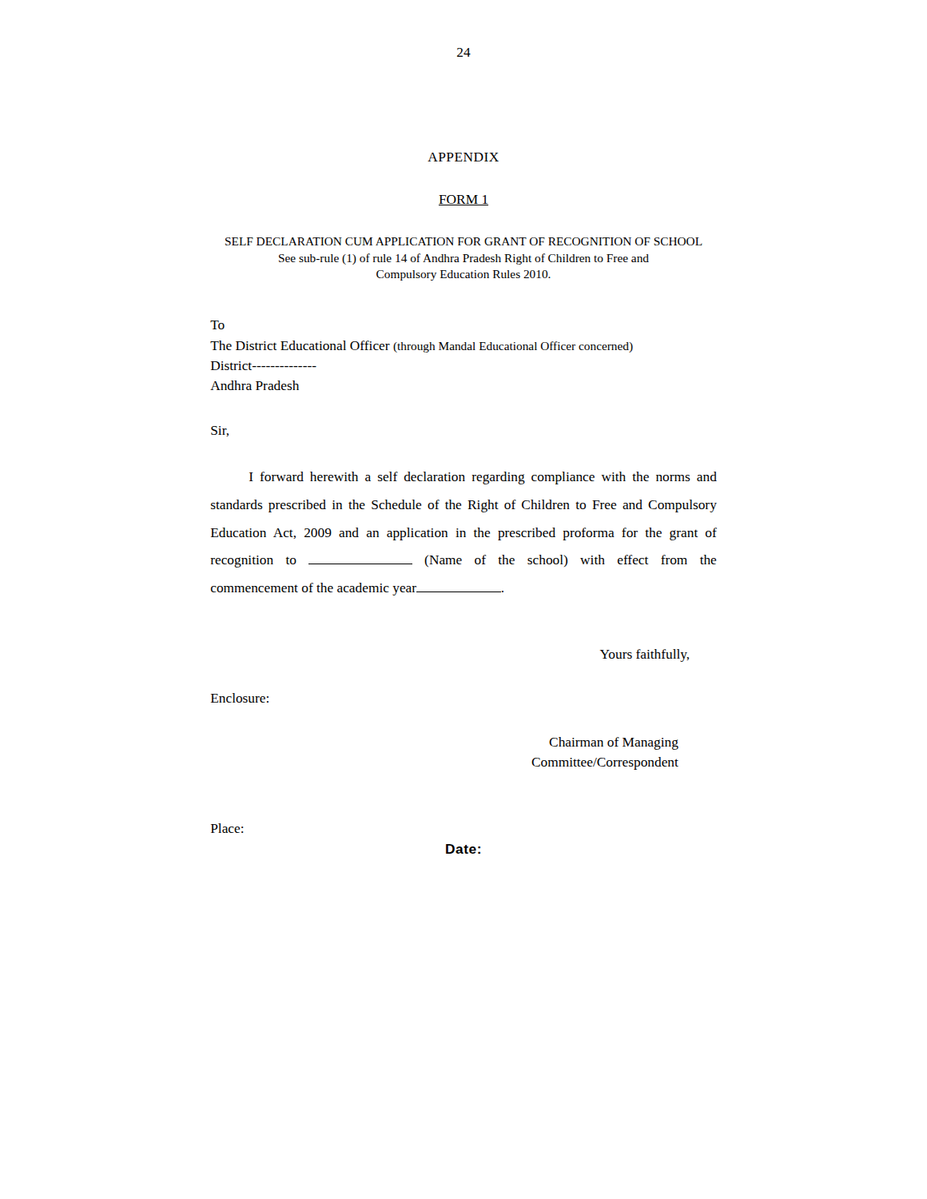24
APPENDIX
FORM 1
SELF DECLARATION CUM APPLICATION FOR GRANT OF RECOGNITION OF SCHOOL See sub-rule (1) of rule 14 of Andhra Pradesh Right of Children to Free and Compulsory Education Rules 2010.
To
The District Educational Officer (through Mandal Educational Officer concerned)
District--------------
Andhra Pradesh
Sir,
I forward herewith a self declaration regarding compliance with the norms and standards prescribed in the Schedule of the Right of Children to Free and Compulsory Education Act, 2009 and an application in the prescribed proforma for the grant of recognition to (Name of the school) with effect from the commencement of the academic year .
Yours faithfully,
Enclosure:
Chairman of Managing
Committee/Correspondent
Place:
Date: